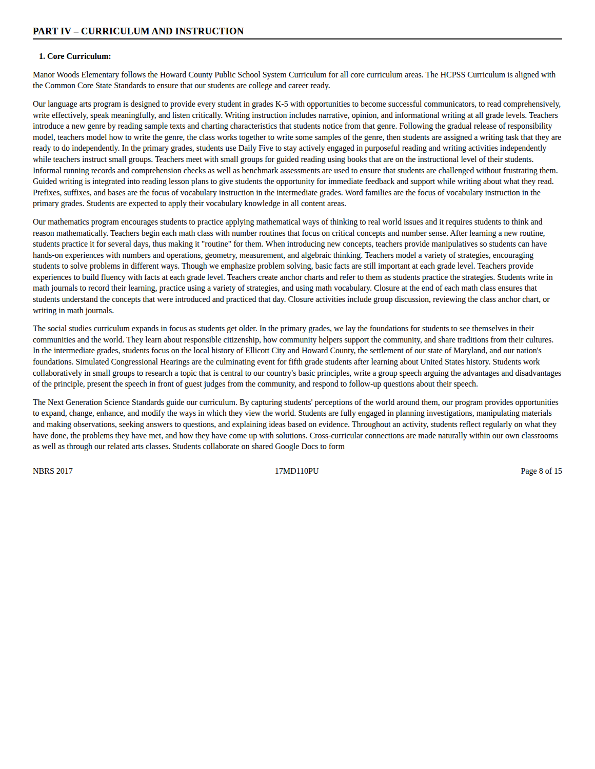PART IV – CURRICULUM AND INSTRUCTION
Core Curriculum:
Manor Woods Elementary follows the Howard County Public School System Curriculum for all core curriculum areas. The HCPSS Curriculum is aligned with the Common Core State Standards to ensure that our students are college and career ready.
Our language arts program is designed to provide every student in grades K-5 with opportunities to become successful communicators, to read comprehensively, write effectively, speak meaningfully, and listen critically. Writing instruction includes narrative, opinion, and informational writing at all grade levels. Teachers introduce a new genre by reading sample texts and charting characteristics that students notice from that genre. Following the gradual release of responsibility model, teachers model how to write the genre, the class works together to write some samples of the genre, then students are assigned a writing task that they are ready to do independently. In the primary grades, students use Daily Five to stay actively engaged in purposeful reading and writing activities independently while teachers instruct small groups. Teachers meet with small groups for guided reading using books that are on the instructional level of their students. Informal running records and comprehension checks as well as benchmark assessments are used to ensure that students are challenged without frustrating them. Guided writing is integrated into reading lesson plans to give students the opportunity for immediate feedback and support while writing about what they read. Prefixes, suffixes, and bases are the focus of vocabulary instruction in the intermediate grades. Word families are the focus of vocabulary instruction in the primary grades. Students are expected to apply their vocabulary knowledge in all content areas.
Our mathematics program encourages students to practice applying mathematical ways of thinking to real world issues and it requires students to think and reason mathematically. Teachers begin each math class with number routines that focus on critical concepts and number sense. After learning a new routine, students practice it for several days, thus making it "routine" for them. When introducing new concepts, teachers provide manipulatives so students can have hands-on experiences with numbers and operations, geometry, measurement, and algebraic thinking. Teachers model a variety of strategies, encouraging students to solve problems in different ways. Though we emphasize problem solving, basic facts are still important at each grade level. Teachers provide experiences to build fluency with facts at each grade level. Teachers create anchor charts and refer to them as students practice the strategies. Students write in math journals to record their learning, practice using a variety of strategies, and using math vocabulary. Closure at the end of each math class ensures that students understand the concepts that were introduced and practiced that day. Closure activities include group discussion, reviewing the class anchor chart, or writing in math journals.
The social studies curriculum expands in focus as students get older. In the primary grades, we lay the foundations for students to see themselves in their communities and the world. They learn about responsible citizenship, how community helpers support the community, and share traditions from their cultures. In the intermediate grades, students focus on the local history of Ellicott City and Howard County, the settlement of our state of Maryland, and our nation's foundations. Simulated Congressional Hearings are the culminating event for fifth grade students after learning about United States history. Students work collaboratively in small groups to research a topic that is central to our country's basic principles, write a group speech arguing the advantages and disadvantages of the principle, present the speech in front of guest judges from the community, and respond to follow-up questions about their speech.
The Next Generation Science Standards guide our curriculum. By capturing students' perceptions of the world around them, our program provides opportunities to expand, change, enhance, and modify the ways in which they view the world. Students are fully engaged in planning investigations, manipulating materials and making observations, seeking answers to questions, and explaining ideas based on evidence. Throughout an activity, students reflect regularly on what they have done, the problems they have met, and how they have come up with solutions. Cross-curricular connections are made naturally within our own classrooms as well as through our related arts classes. Students collaborate on shared Google Docs to form
NBRS 2017 17MD110PU Page 8 of 15